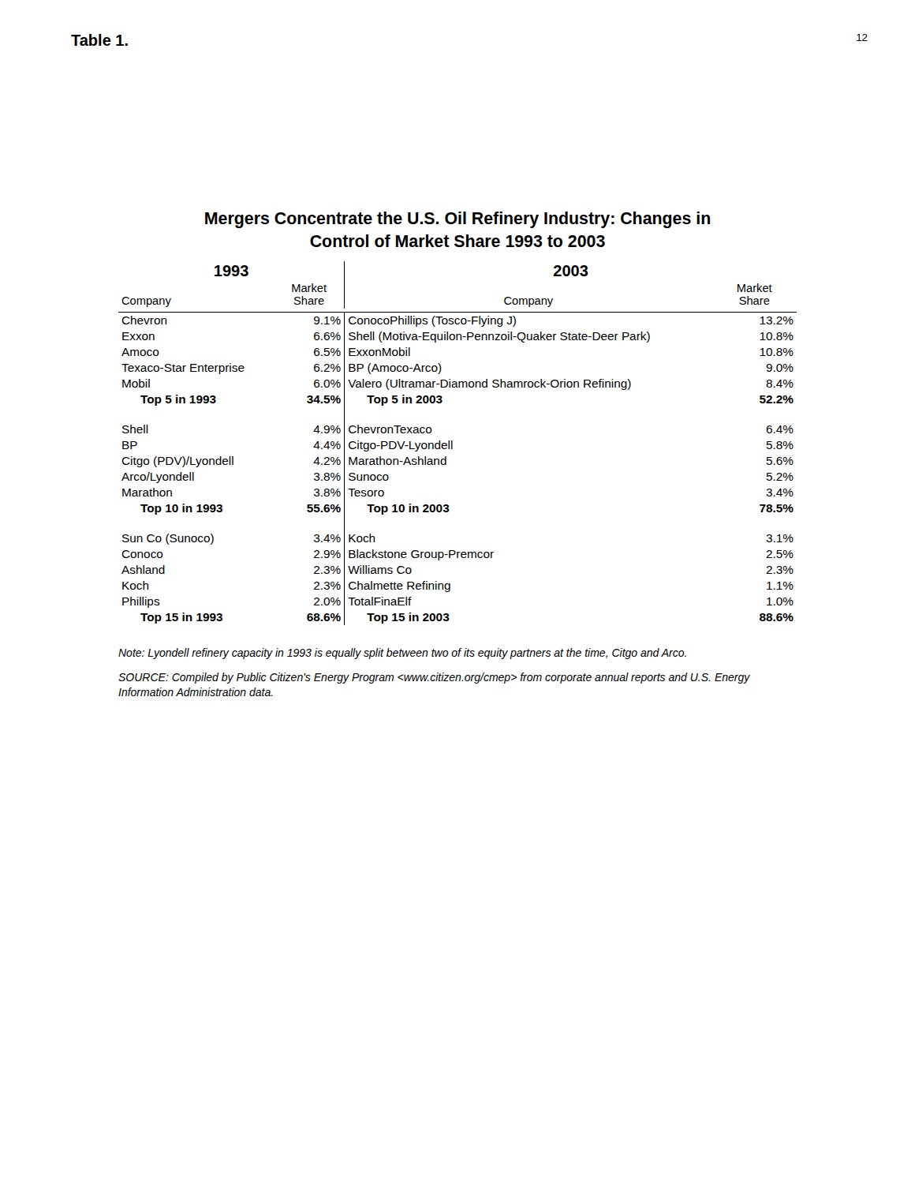Table 1. 12
Mergers Concentrate the U.S. Oil Refinery Industry: Changes in
Control of Market Share 1993 to 2003
| 1993 | 2003 |
| Company | Market Share | Company | Market Share |
| Chevron | 9.1% | ConocoPhillips (Tosco-Flying J) | 13.2% |
| Exxon | 6.6% | Shell (Motiva-Equilon-Pennzoil-Quaker State-Deer Park) | 10.8% |
| Amoco | 6.5% | ExxonMobil | 10.8% |
| Texaco-Star Enterprise | 6.2% | BP (Amoco-Arco) | 9.0% |
| Mobil | 6.0% | Valero (Ultramar-Diamond Shamrock-Orion Refining) | 8.4% |
| Top 5 in 1993 | 34.5% | Top 5 in 2003 | 52.2% |
| Shell | 4.9% | ChevronTexaco | 6.4% |
| BP | 4.4% | Citgo-PDV-Lyondell | 5.8% |
| Citgo (PDV)/Lyondell | 4.2% | Marathon-Ashland | 5.6% |
| Arco/Lyondell | 3.8% | Sunoco | 5.2% |
| Marathon | 3.8% | Tesoro | 3.4% |
| Top 10 in 1993 | 55.6% | Top 10 in 2003 | 78.5% |
| Sun Co (Sunoco) | 3.4% | Koch | 3.1% |
| Conoco | 2.9% | Blackstone Group-Premcor | 2.5% |
| Ashland | 2.3% | Williams Co | 2.3% |
| Koch | 2.3% | Chalmette Refining | 1.1% |
| Phillips | 2.0% | TotalFinaElf | 1.0% |
| Top 15 in 1993 | 68.6% | Top 15 in 2003 | 88.6% |
Note: Lyondell refinery capacity in 1993 is equally split between two of its equity partners at the time, Citgo and Arco.
SOURCE: Compiled by Public Citizen's Energy Program <www.citizen.org/cmep> from corporate annual reports and U.S. Energy Information Administration data.